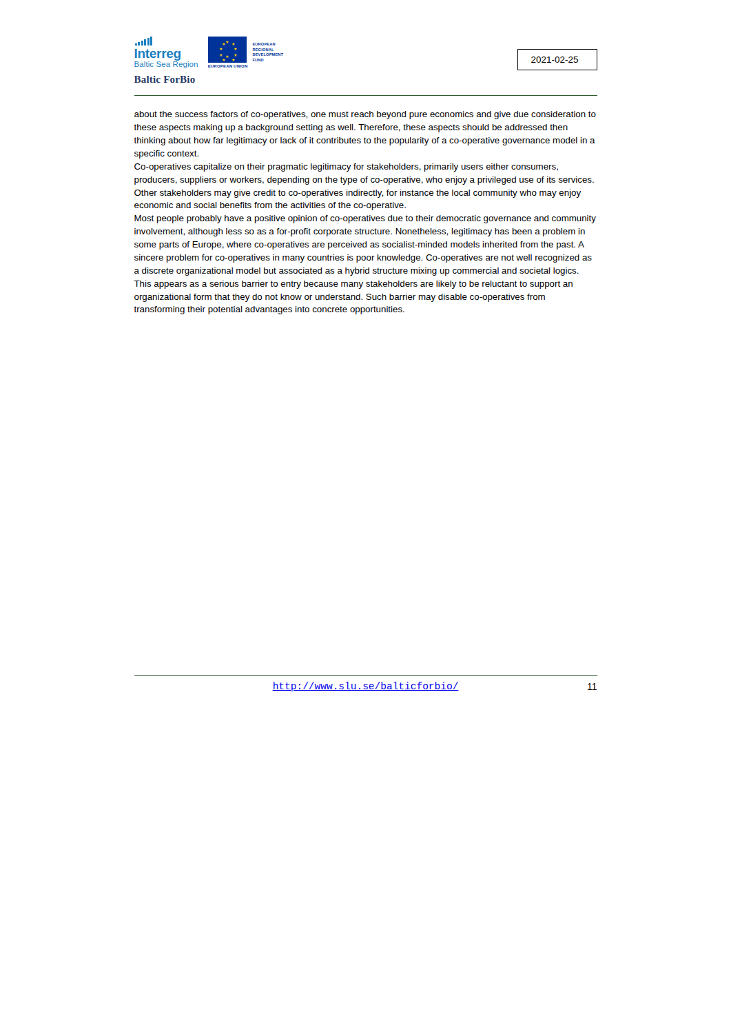Interreg
Baltic Sea Region
★ ★ ★ ★ ★ ★ ★ ★ ★ ★ ★ ★
European Union
European
Regional
Development
Fund
Baltic ForBio
2021-02-25
about the success factors of co-operatives, one must reach beyond pure economics and give due consideration to these aspects making up a background setting as well. Therefore, these aspects should be addressed then thinking about how far legitimacy or lack of it contributes to the popularity of a co-operative governance model in a specific context.
Co-operatives capitalize on their pragmatic legitimacy for stakeholders, primarily users either consumers, producers, suppliers or workers, depending on the type of co-operative, who enjoy a privileged use of its services. Other stakeholders may give credit to co-operatives indirectly, for instance the local community who may enjoy economic and social benefits from the activities of the co-operative.
Most people probably have a positive opinion of co-operatives due to their democratic governance and community involvement, although less so as a for-profit corporate structure. Nonetheless, legitimacy has been a problem in some parts of Europe, where co-operatives are perceived as socialist-minded models inherited from the past. A sincere problem for co-operatives in many countries is poor knowledge. Co-operatives are not well recognized as a discrete organizational model but associated as a hybrid structure mixing up commercial and societal logics. This appears as a serious barrier to entry because many stakeholders are likely to be reluctant to support an organizational form that they do not know or understand. Such barrier may disable co-operatives from transforming their potential advantages into concrete opportunities.
http://www.slu.se/balticforbio/ 11